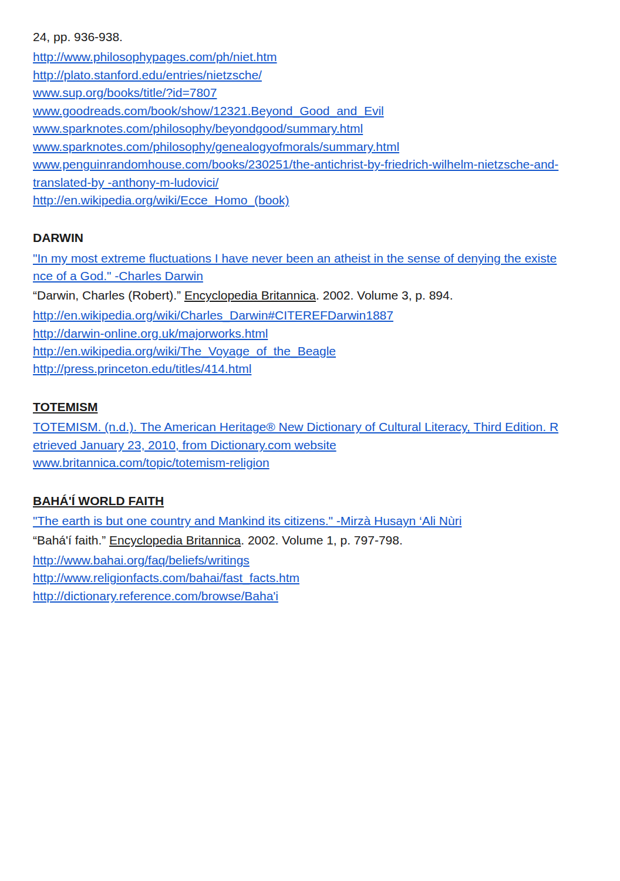24, pp. 936-938.
http://www.philosophypages.com/ph/niet.htm http://plato.stanford.edu/entries/nietzsche/ www.sup.org/books/title/?id=7807 www.goodreads.com/book/show/12321.Beyond_Good_and_Evil www.sparknotes.com/philosophy/beyondgood/summary.html www.sparknotes.com/philosophy/genealogyofmorals/summary.html www.penguinrandomhouse.com/books/230251/the-antichrist-by-friedrich-wilhelm-nietzsche-and-translated-by -anthony-m-ludovici/ http://en.wikipedia.org/wiki/Ecce_Homo_(book)
DARWIN
"In my most extreme fluctuations I have never been an atheist in the sense of denying the existence of a God." -Charles Darwin
“Darwin, Charles (Robert).” Encyclopedia Britannica. 2002. Volume 3, p. 894.
http://en.wikipedia.org/wiki/Charles_Darwin#CITEREFDarwin1887 http://darwin-online.org.uk/majorworks.html http://en.wikipedia.org/wiki/The_Voyage_of_the_Beagle http://press.princeton.edu/titles/414.html
TOTEMISM
TOTEMISM. (n.d.). The American Heritage® New Dictionary of Cultural Literacy, Third Edition. Retrieved January 23, 2010, from Dictionary.com website www.britannica.com/topic/totemism-religion
BAHÁ'Í WORLD FAITH
"The earth is but one country and Mankind its citizens." -Mirzà Husayn ‘Ali Nùri
“Bahá'í faith.” Encyclopedia Britannica. 2002. Volume 1, p. 797-798.
http://www.bahai.org/faq/beliefs/writings http://www.religionfacts.com/bahai/fast_facts.htm http://dictionary.reference.com/browse/Baha'i